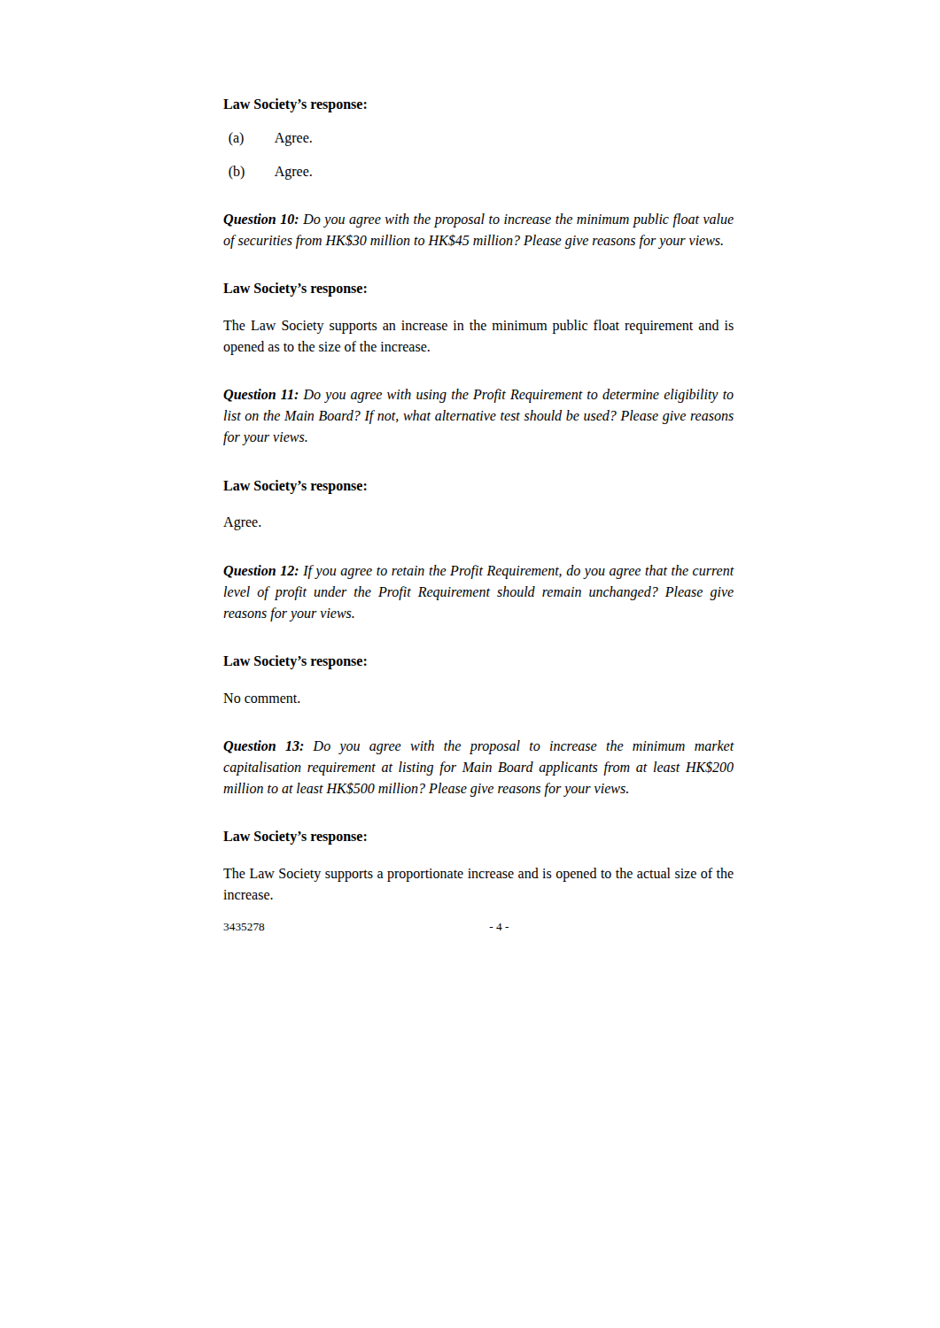Law Society’s response:
(a) Agree.
(b) Agree.
Question 10: Do you agree with the proposal to increase the minimum public float value of securities from HK$30 million to HK$45 million? Please give reasons for your views.
Law Society’s response:
The Law Society supports an increase in the minimum public float requirement and is opened as to the size of the increase.
Question 11: Do you agree with using the Profit Requirement to determine eligibility to list on the Main Board? If not, what alternative test should be used? Please give reasons for your views.
Law Society’s response:
Agree.
Question 12: If you agree to retain the Profit Requirement, do you agree that the current level of profit under the Profit Requirement should remain unchanged? Please give reasons for your views.
Law Society’s response:
No comment.
Question 13: Do you agree with the proposal to increase the minimum market capitalisation requirement at listing for Main Board applicants from at least HK$200 million to at least HK$500 million? Please give reasons for your views.
Law Society’s response:
The Law Society supports a proportionate increase and is opened to the actual size of the increase.
3435278
- 4 -